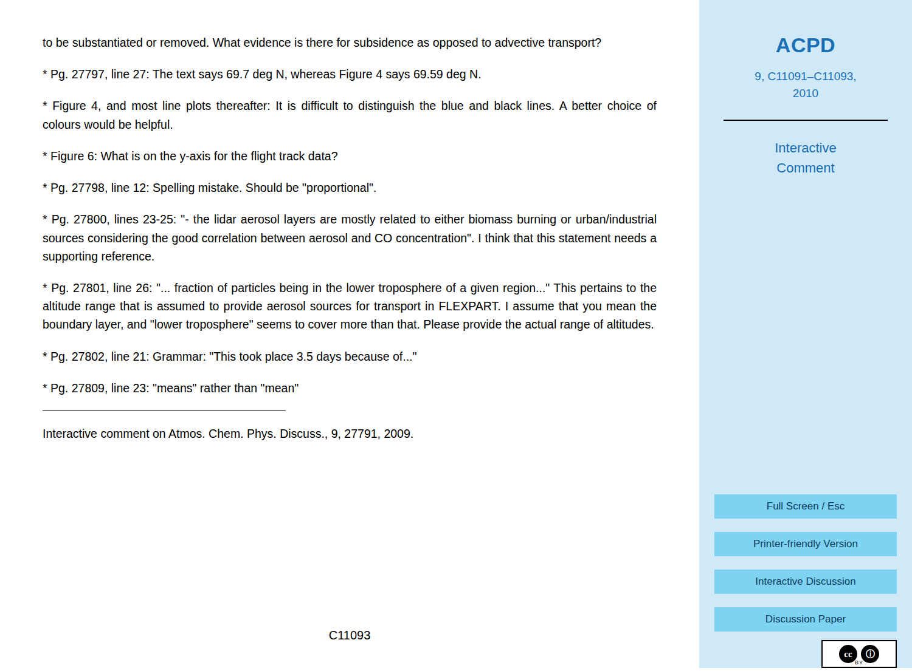to be substantiated or removed. What evidence is there for subsidence as opposed to advective transport?
* Pg. 27797, line 27: The text says 69.7 deg N, whereas Figure 4 says 69.59 deg N.
* Figure 4, and most line plots thereafter: It is difficult to distinguish the blue and black lines. A better choice of colours would be helpful.
* Figure 6: What is on the y-axis for the flight track data?
* Pg. 27798, line 12: Spelling mistake. Should be "proportional".
* Pg. 27800, lines 23-25: "- the lidar aerosol layers are mostly related to either biomass burning or urban/industrial sources considering the good correlation between aerosol and CO concentration". I think that this statement needs a supporting reference.
* Pg. 27801, line 26: "... fraction of particles being in the lower troposphere of a given region..." This pertains to the altitude range that is assumed to provide aerosol sources for transport in FLEXPART. I assume that you mean the boundary layer, and "lower troposphere" seems to cover more than that. Please provide the actual range of altitudes.
* Pg. 27802, line 21: Grammar: "This took place 3.5 days because of..."
* Pg. 27809, line 23: "means" rather than "mean"
Interactive comment on Atmos. Chem. Phys. Discuss., 9, 27791, 2009.
C11093
ACPD
9, C11091–C11093,
2010
Interactive
Comment
Full Screen / Esc Printer-friendly Version Interactive Discussion Discussion Paper
cc
ⓘ
BY